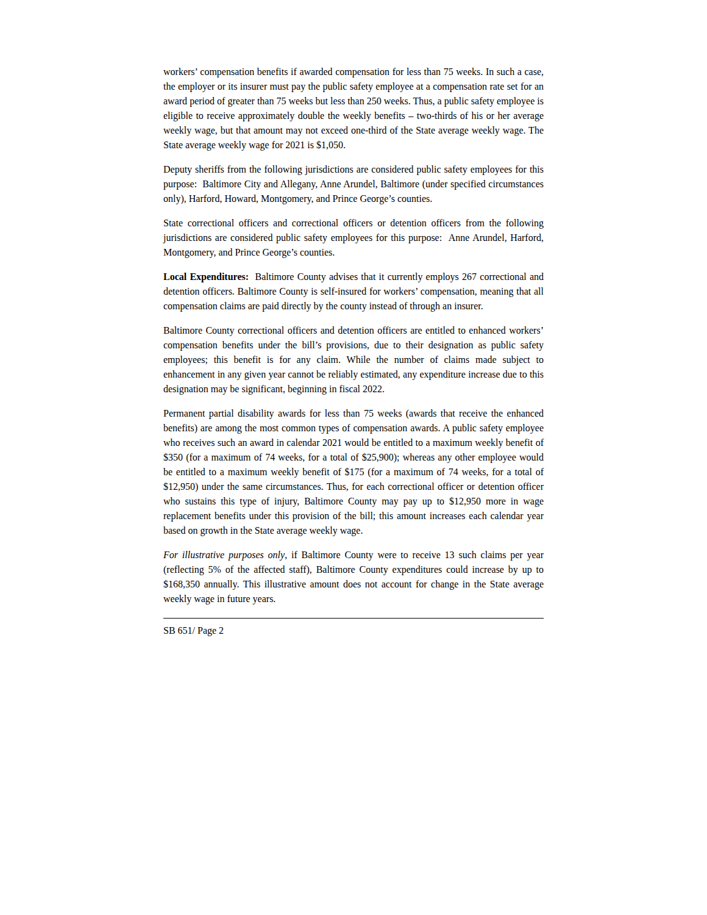workers’ compensation benefits if awarded compensation for less than 75 weeks. In such a case, the employer or its insurer must pay the public safety employee at a compensation rate set for an award period of greater than 75 weeks but less than 250 weeks. Thus, a public safety employee is eligible to receive approximately double the weekly benefits – two-thirds of his or her average weekly wage, but that amount may not exceed one-third of the State average weekly wage. The State average weekly wage for 2021 is $1,050.
Deputy sheriffs from the following jurisdictions are considered public safety employees for this purpose: Baltimore City and Allegany, Anne Arundel, Baltimore (under specified circumstances only), Harford, Howard, Montgomery, and Prince George’s counties.
State correctional officers and correctional officers or detention officers from the following jurisdictions are considered public safety employees for this purpose: Anne Arundel, Harford, Montgomery, and Prince George’s counties.
Local Expenditures: Baltimore County advises that it currently employs 267 correctional and detention officers. Baltimore County is self-insured for workers’ compensation, meaning that all compensation claims are paid directly by the county instead of through an insurer.
Baltimore County correctional officers and detention officers are entitled to enhanced workers’ compensation benefits under the bill’s provisions, due to their designation as public safety employees; this benefit is for any claim. While the number of claims made subject to enhancement in any given year cannot be reliably estimated, any expenditure increase due to this designation may be significant, beginning in fiscal 2022.
Permanent partial disability awards for less than 75 weeks (awards that receive the enhanced benefits) are among the most common types of compensation awards. A public safety employee who receives such an award in calendar 2021 would be entitled to a maximum weekly benefit of $350 (for a maximum of 74 weeks, for a total of $25,900); whereas any other employee would be entitled to a maximum weekly benefit of $175 (for a maximum of 74 weeks, for a total of $12,950) under the same circumstances. Thus, for each correctional officer or detention officer who sustains this type of injury, Baltimore County may pay up to $12,950 more in wage replacement benefits under this provision of the bill; this amount increases each calendar year based on growth in the State average weekly wage.
For illustrative purposes only, if Baltimore County were to receive 13 such claims per year (reflecting 5% of the affected staff), Baltimore County expenditures could increase by up to $168,350 annually. This illustrative amount does not account for change in the State average weekly wage in future years.
SB 651/ Page 2